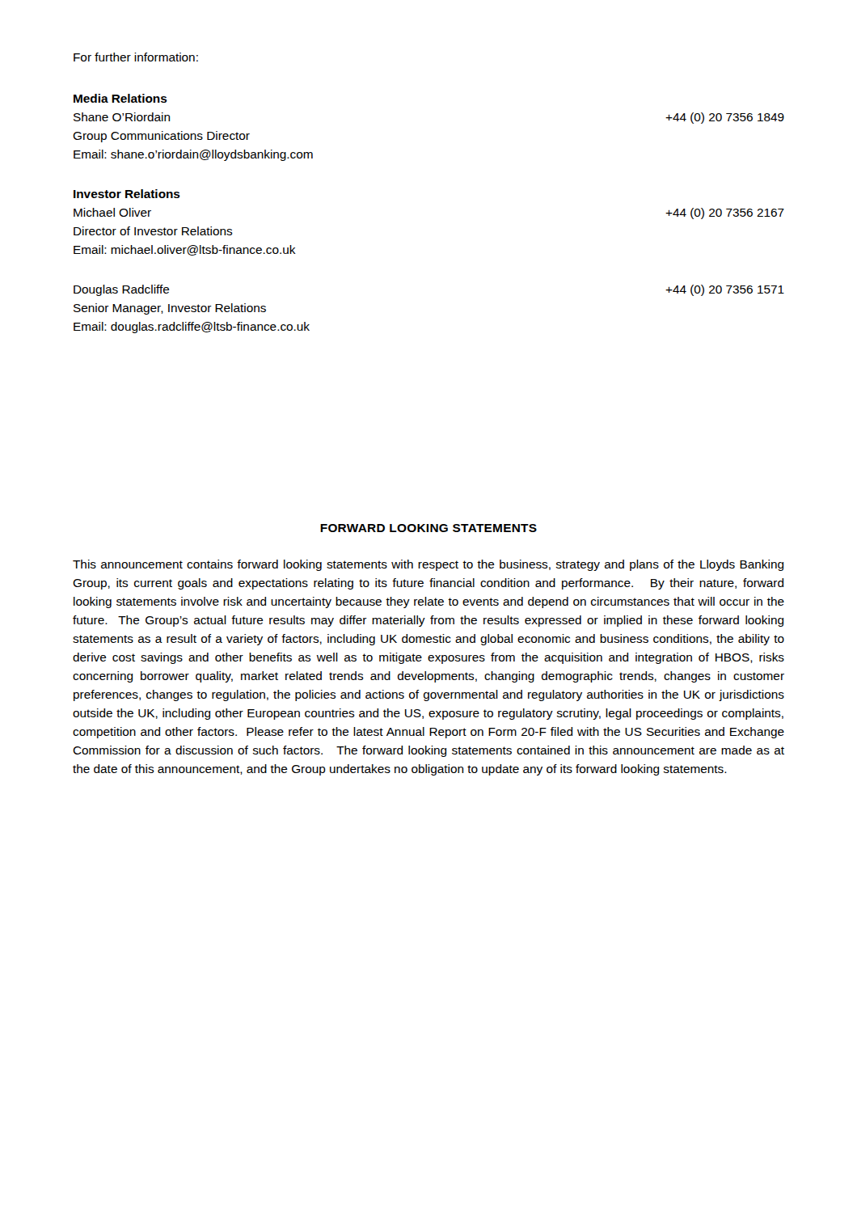For further information:
Media Relations
Shane O’Riordain
+44 (0) 20 7356 1849
Group Communications Director
Email: shane.o’riordain@lloydsbanking.com
Investor Relations
Michael Oliver
+44 (0) 20 7356 2167
Director of Investor Relations
Email: michael.oliver@ltsb-finance.co.uk
Douglas Radcliffe
+44 (0) 20 7356 1571
Senior Manager, Investor Relations
Email: douglas.radcliffe@ltsb-finance.co.uk
FORWARD LOOKING STATEMENTS
This announcement contains forward looking statements with respect to the business, strategy and plans of the Lloyds Banking Group, its current goals and expectations relating to its future financial condition and performance. By their nature, forward looking statements involve risk and uncertainty because they relate to events and depend on circumstances that will occur in the future. The Group’s actual future results may differ materially from the results expressed or implied in these forward looking statements as a result of a variety of factors, including UK domestic and global economic and business conditions, the ability to derive cost savings and other benefits as well as to mitigate exposures from the acquisition and integration of HBOS, risks concerning borrower quality, market related trends and developments, changing demographic trends, changes in customer preferences, changes to regulation, the policies and actions of governmental and regulatory authorities in the UK or jurisdictions outside the UK, including other European countries and the US, exposure to regulatory scrutiny, legal proceedings or complaints, competition and other factors. Please refer to the latest Annual Report on Form 20-F filed with the US Securities and Exchange Commission for a discussion of such factors. The forward looking statements contained in this announcement are made as at the date of this announcement, and the Group undertakes no obligation to update any of its forward looking statements.